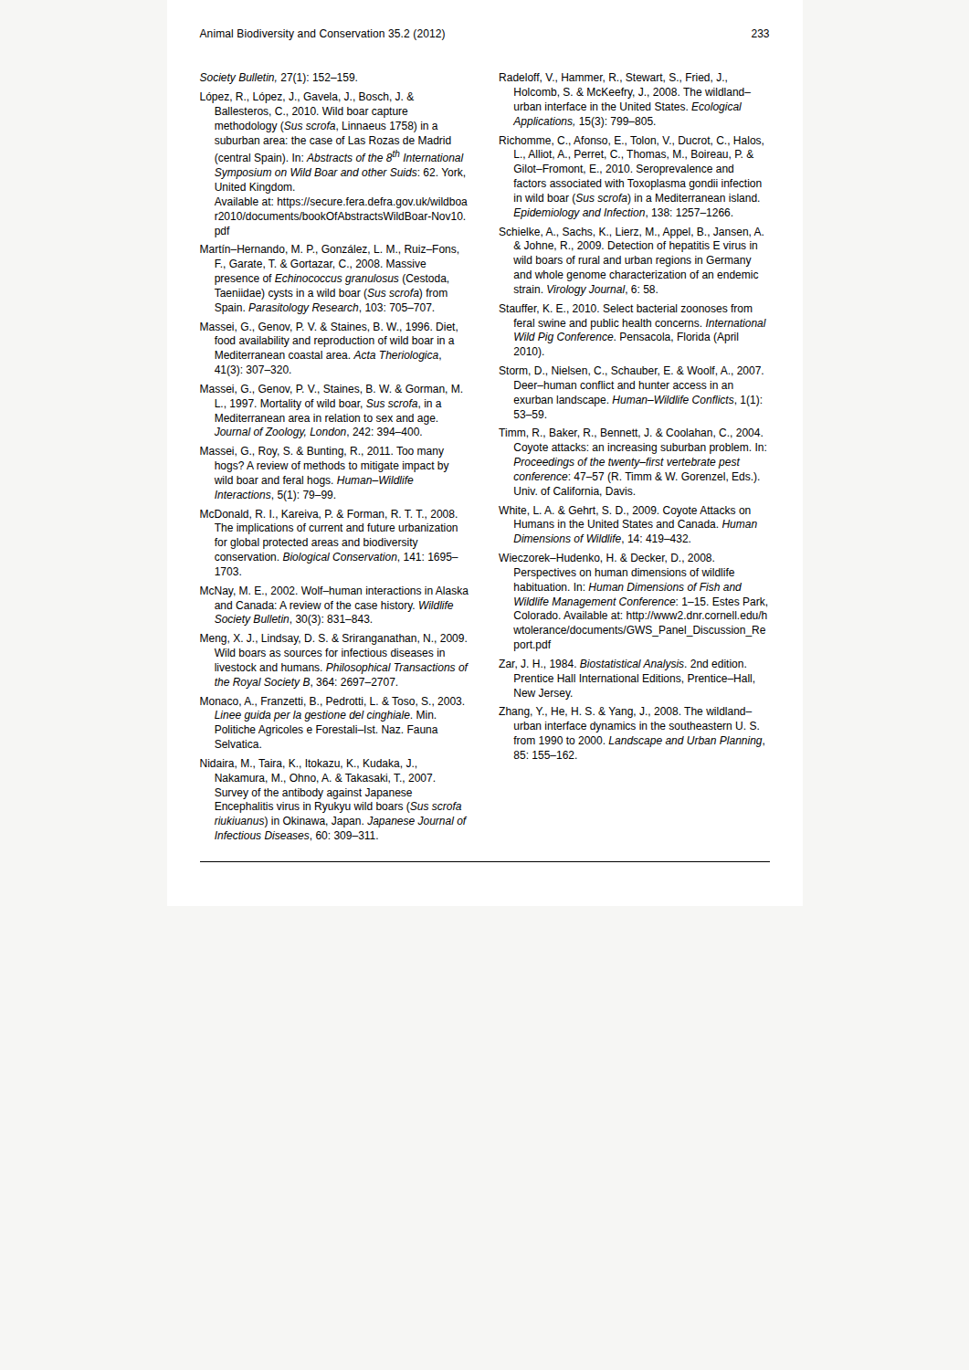Animal Biodiversity and Conservation 35.2 (2012) 233
Society Bulletin, 27(1): 152–159.
López, R., López, J., Gavela, J., Bosch, J. & Ballesteros, C., 2010. Wild boar capture methodology (Sus scrofa, Linnaeus 1758) in a suburban area: the case of Las Rozas de Madrid (central Spain). In: Abstracts of the 8th International Symposium on Wild Boar and other Suids: 62. York, United Kingdom.
Available at: https://secure.fera.defra.gov.uk/wildboar2010/documents/bookOfAbstractsWildBoar-Nov10.pdf
Martín–Hernando, M. P., González, L. M., Ruiz–Fons, F., Garate, T. & Gortazar, C., 2008. Massive presence of Echinococcus granulosus (Cestoda, Taeniidae) cysts in a wild boar (Sus scrofa) from Spain. Parasitology Research, 103: 705–707.
Massei, G., Genov, P. V. & Staines, B. W., 1996. Diet, food availability and reproduction of wild boar in a Mediterranean coastal area. Acta Theriologica, 41(3): 307–320.
Massei, G., Genov, P. V., Staines, B. W. & Gorman, M. L., 1997. Mortality of wild boar, Sus scrofa, in a Mediterranean area in relation to sex and age. Journal of Zoology, London, 242: 394–400.
Massei, G., Roy, S. & Bunting, R., 2011. Too many hogs? A review of methods to mitigate impact by wild boar and feral hogs. Human–Wildlife Interactions, 5(1): 79–99.
McDonald, R. I., Kareiva, P. & Forman, R. T. T., 2008. The implications of current and future urbanization for global protected areas and biodiversity conservation. Biological Conservation, 141: 1695–1703.
McNay, M. E., 2002. Wolf–human interactions in Alaska and Canada: A review of the case history. Wildlife Society Bulletin, 30(3): 831–843.
Meng, X. J., Lindsay, D. S. & Sriranganathan, N., 2009. Wild boars as sources for infectious diseases in livestock and humans. Philosophical Transactions of the Royal Society B, 364: 2697–2707.
Monaco, A., Franzetti, B., Pedrotti, L. & Toso, S., 2003. Linee guida per la gestione del cinghiale. Min. Politiche Agricoles e Forestali–Ist. Naz. Fauna Selvatica.
Nidaira, M., Taira, K., Itokazu, K., Kudaka, J., Nakamura, M., Ohno, A. & Takasaki, T., 2007. Survey of the antibody against Japanese Encephalitis virus in Ryukyu wild boars (Sus scrofa riukiuanus) in Okinawa, Japan. Japanese Journal of Infectious Diseases, 60: 309–311.
Radeloff, V., Hammer, R., Stewart, S., Fried, J., Holcomb, S. & McKeefry, J., 2008. The wildland–urban interface in the United States. Ecological Applications, 15(3): 799–805.
Richomme, C., Afonso, E., Tolon, V., Ducrot, C., Halos, L., Alliot, A., Perret, C., Thomas, M., Boireau, P. & Gilot–Fromont, E., 2010. Seroprevalence and factors associated with Toxoplasma gondii infection in wild boar (Sus scrofa) in a Mediterranean island. Epidemiology and Infection, 138: 1257–1266.
Schielke, A., Sachs, K., Lierz, M., Appel, B., Jansen, A. & Johne, R., 2009. Detection of hepatitis E virus in wild boars of rural and urban regions in Germany and whole genome characterization of an endemic strain. Virology Journal, 6: 58.
Stauffer, K. E., 2010. Select bacterial zoonoses from feral swine and public health concerns. International Wild Pig Conference. Pensacola, Florida (April 2010).
Storm, D., Nielsen, C., Schauber, E. & Woolf, A., 2007. Deer–human conflict and hunter access in an exurban landscape. Human–Wildlife Conflicts, 1(1): 53–59.
Timm, R., Baker, R., Bennett, J. & Coolahan, C., 2004. Coyote attacks: an increasing suburban problem. In: Proceedings of the twenty–first vertebrate pest conference: 47–57 (R. Timm & W. Gorenzel, Eds.). Univ. of California, Davis.
White, L. A. & Gehrt, S. D., 2009. Coyote Attacks on Humans in the United States and Canada. Human Dimensions of Wildlife, 14: 419–432.
Wieczorek–Hudenko, H. & Decker, D., 2008. Perspectives on human dimensions of wildlife habituation. In: Human Dimensions of Fish and Wildlife Management Conference: 1–15. Estes Park, Colorado. Available at: http://www2.dnr.cornell.edu/hwtolerance/documents/GWS_Panel_Discussion_Report.pdf
Zar, J. H., 1984. Biostatistical Analysis. 2nd edition. Prentice Hall International Editions, Prentice–Hall, New Jersey.
Zhang, Y., He, H. S. & Yang, J., 2008. The wildland–urban interface dynamics in the southeastern U. S. from 1990 to 2000. Landscape and Urban Planning, 85: 155–162.